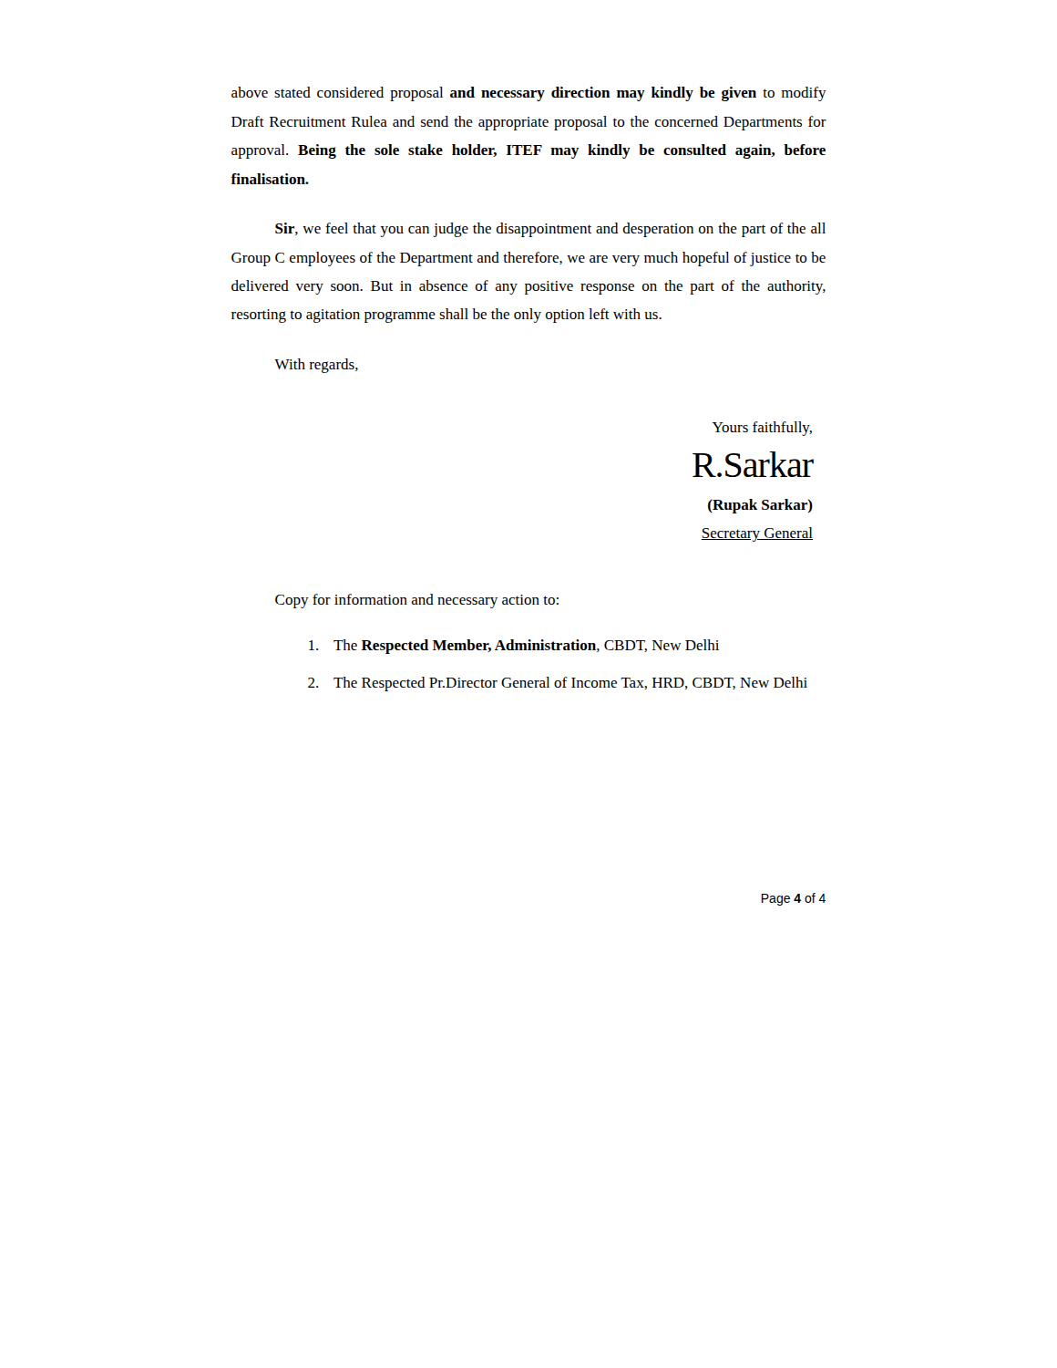above stated considered proposal and necessary direction may kindly be given to modify Draft Recruitment Rulea and send the appropriate proposal to the concerned Departments for approval. Being the sole stake holder, ITEF may kindly be consulted again, before finalisation.
Sir, we feel that you can judge the disappointment and desperation on the part of the all Group C employees of the Department and therefore, we are very much hopeful of justice to be delivered very soon. But in absence of any positive response on the part of the authority, resorting to agitation programme shall be the only option left with us.
With regards,
Yours faithfully,
R.Sarkar
(Rupak Sarkar)
Secretary General
Copy for information and necessary action to:
The Respected Member, Administration, CBDT, New Delhi
The Respected Pr.Director General of Income Tax, HRD, CBDT, New Delhi
Page 4 of 4